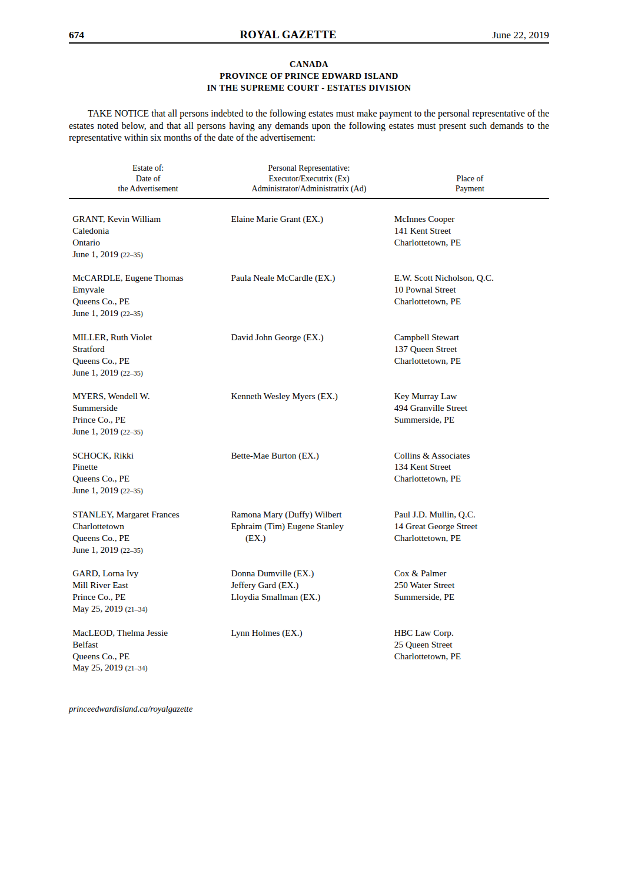674 ROYAL GAZETTE June 22, 2019
CANADA
PROVINCE OF PRINCE EDWARD ISLAND
IN THE SUPREME COURT - ESTATES DIVISION
TAKE NOTICE that all persons indebted to the following estates must make payment to the personal representative of the estates noted below, and that all persons having any demands upon the following estates must present such demands to the representative within six months of the date of the advertisement:
| Estate of: Date of the Advertisement | Personal Representative: Executor/Executrix (Ex) Administrator/Administratrix (Ad) | Place of Payment |
| --- | --- | --- |
| GRANT, Kevin William Caledonia Ontario June 1, 2019 (22–35) | Elaine Marie Grant (EX.) | McInnes Cooper 141 Kent Street Charlottetown, PE |
| McCARDLE, Eugene Thomas Emyvale Queens Co., PE June 1, 2019 (22–35) | Paula Neale McCardle (EX.) | E.W. Scott Nicholson, Q.C. 10 Pownal Street Charlottetown, PE |
| MILLER, Ruth Violet Stratford Queens Co., PE June 1, 2019 (22–35) | David John George (EX.) | Campbell Stewart 137 Queen Street Charlottetown, PE |
| MYERS, Wendell W. Summerside Prince Co., PE June 1, 2019 (22–35) | Kenneth Wesley Myers (EX.) | Key Murray Law 494 Granville Street Summerside, PE |
| SCHOCK, Rikki Pinette Queens Co., PE June 1, 2019 (22–35) | Bette-Mae Burton (EX.) | Collins & Associates 134 Kent Street Charlottetown, PE |
| STANLEY, Margaret Frances Charlottetown Queens Co., PE June 1, 2019 (22–35) | Ramona Mary (Duffy) Wilbert Ephraim (Tim) Eugene Stanley (EX.) | Paul J.D. Mullin, Q.C. 14 Great George Street Charlottetown, PE |
| GARD, Lorna Ivy Mill River East Prince Co., PE May 25, 2019 (21–34) | Donna Dumville (EX.) Jeffery Gard (EX.) Lloydia Smallman (EX.) | Cox & Palmer 250 Water Street Summerside, PE |
| MacLEOD, Thelma Jessie Belfast Queens Co., PE May 25, 2019 (21–34) | Lynn Holmes (EX.) | HBC Law Corp. 25 Queen Street Charlottetown, PE |
princeedwardisland.ca/royalgazette